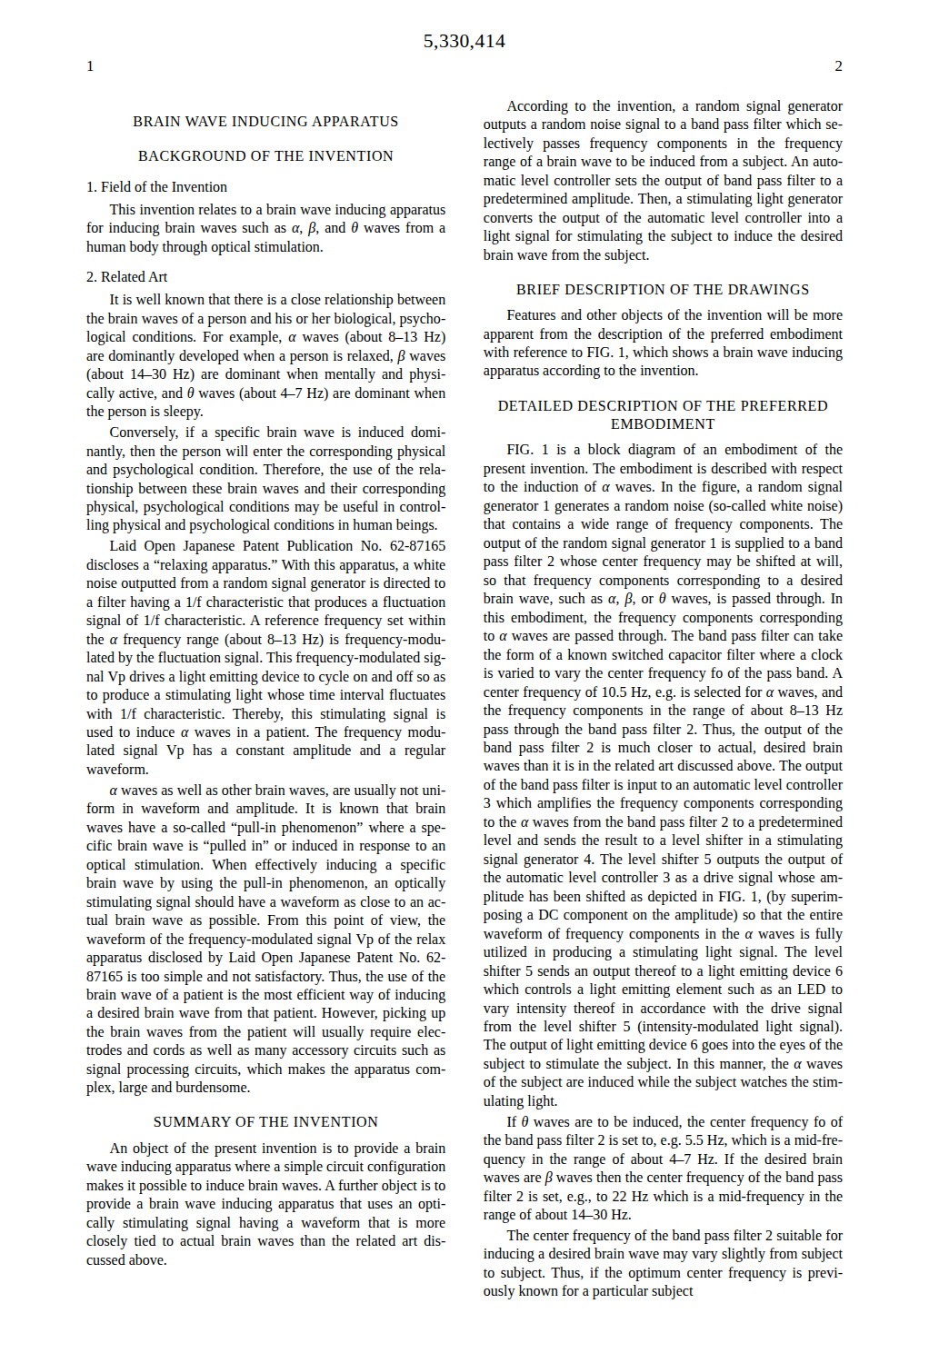5,330,414
12
Brain Wave Inducing Apparatus
Background of the Invention
1. Field of the Invention
This invention relates to a brain wave inducing apparatus for inducing brain waves such as α, β, and θ waves from a human body through optical stimulation.
2. Related Art
It is well known that there is a close relationship between the brain waves of a person and his or her biological, psychological conditions. For example, α waves (about 8–13 Hz) are dominantly developed when a person is relaxed, β waves (about 14–30 Hz) are dominant when mentally and physically active, and θ waves (about 4–7 Hz) are dominant when the person is sleepy.
Conversely, if a specific brain wave is induced dominantly, then the person will enter the corresponding physical and psychological condition. Therefore, the use of the relationship between these brain waves and their corresponding physical, psychological conditions may be useful in controlling physical and psychological conditions in human beings.
Laid Open Japanese Patent Publication No. 62-87165 discloses a “relaxing apparatus.” With this apparatus, a white noise outputted from a random signal generator is directed to a filter having a 1/f characteristic that produces a fluctuation signal of 1/f characteristic. A reference frequency set within the α frequency range (about 8–13 Hz) is frequency-modulated by the fluctuation signal. This frequency-modulated signal Vp drives a light emitting device to cycle on and off so as to produce a stimulating light whose time interval fluctuates with 1/f characteristic. Thereby, this stimulating signal is used to induce α waves in a patient. The frequency modulated signal Vp has a constant amplitude and a regular waveform.
α waves as well as other brain waves, are usually not uniform in waveform and amplitude. It is known that brain waves have a so-called “pull-in phenomenon” where a specific brain wave is “pulled in” or induced in response to an optical stimulation. When effectively inducing a specific brain wave by using the pull-in phenomenon, an optically stimulating signal should have a waveform as close to an actual brain wave as possible. From this point of view, the waveform of the frequency-modulated signal Vp of the relax apparatus disclosed by Laid Open Japanese Patent No. 62-87165 is too simple and not satisfactory. Thus, the use of the brain wave of a patient is the most efficient way of inducing a desired brain wave from that patient. However, picking up the brain waves from the patient will usually require electrodes and cords as well as many accessory circuits such as signal processing circuits, which makes the apparatus complex, large and burdensome.
Summary of the Invention
An object of the present invention is to provide a brain wave inducing apparatus where a simple circuit configuration makes it possible to induce brain waves. A further object is to provide a brain wave inducing apparatus that uses an optically stimulating signal having a waveform that is more closely tied to actual brain waves than the related art discussed above.
According to the invention, a random signal generator outputs a random noise signal to a band pass filter which selectively passes frequency components in the frequency range of a brain wave to be induced from a subject. An automatic level controller sets the output of band pass filter to a predetermined amplitude. Then, a stimulating light generator converts the output of the automatic level controller into a light signal for stimulating the subject to induce the desired brain wave from the subject.
Brief Description of the Drawings
Features and other objects of the invention will be more apparent from the description of the preferred embodiment with reference to FIG. 1, which shows a brain wave inducing apparatus according to the invention.
Detailed Description of the Preferred Embodiment
FIG. 1 is a block diagram of an embodiment of the present invention. The embodiment is described with respect to the induction of α waves. In the figure, a random signal generator 1 generates a random noise (so-called white noise) that contains a wide range of frequency components. The output of the random signal generator 1 is supplied to a band pass filter 2 whose center frequency may be shifted at will, so that frequency components corresponding to a desired brain wave, such as α, β, or θ waves, is passed through. In this embodiment, the frequency components corresponding to α waves are passed through. The band pass filter can take the form of a known switched capacitor filter where a clock is varied to vary the center frequency fo of the pass band. A center frequency of 10.5 Hz, e.g. is selected for α waves, and the frequency components in the range of about 8–13 Hz pass through the band pass filter 2. Thus, the output of the band pass filter 2 is much closer to actual, desired brain waves than it is in the related art discussed above. The output of the band pass filter is input to an automatic level controller 3 which amplifies the frequency components corresponding to the α waves from the band pass filter 2 to a predetermined level and sends the result to a level shifter in a stimulating signal generator 4. The level shifter 5 outputs the output of the automatic level controller 3 as a drive signal whose amplitude has been shifted as depicted in FIG. 1, (by superimposing a DC component on the amplitude) so that the entire waveform of frequency components in the α waves is fully utilized in producing a stimulating light signal. The level shifter 5 sends an output thereof to a light emitting device 6 which controls a light emitting element such as an LED to vary intensity thereof in accordance with the drive signal from the level shifter 5 (intensity-modulated light signal). The output of light emitting device 6 goes into the eyes of the subject to stimulate the subject. In this manner, the α waves of the subject are induced while the subject watches the stimulating light.
If θ waves are to be induced, the center frequency fo of the band pass filter 2 is set to, e.g. 5.5 Hz, which is a mid-frequency in the range of about 4–7 Hz. If the desired brain waves are β waves then the center frequency of the band pass filter 2 is set, e.g., to 22 Hz which is a mid-frequency in the range of about 14–30 Hz.
The center frequency of the band pass filter 2 suitable for inducing a desired brain wave may vary slightly from subject to subject. Thus, if the optimum center frequency is previously known for a particular subject